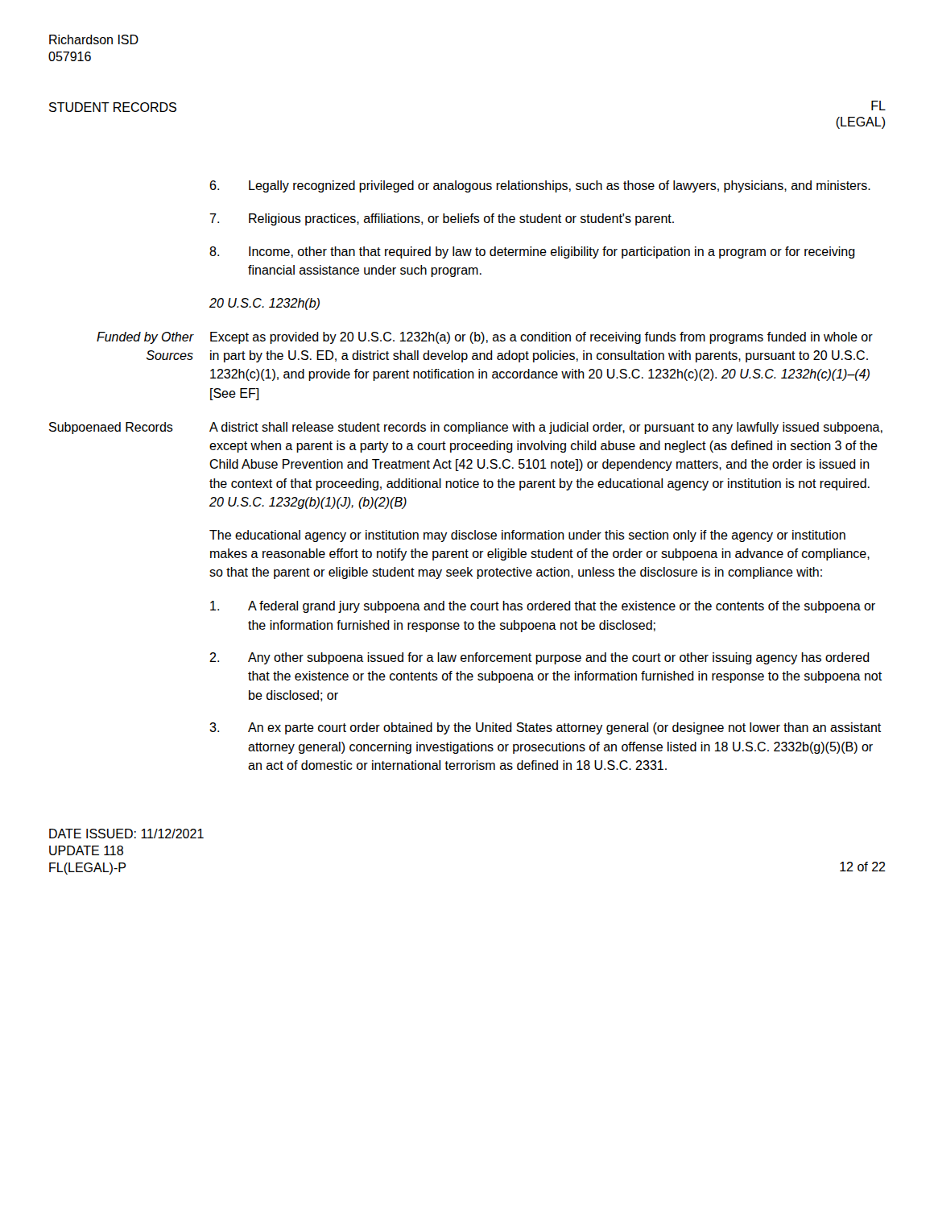Richardson ISD
057916
STUDENT RECORDS
FL
(LEGAL)
6.
Legally recognized privileged or analogous relationships, such as those of lawyers, physicians, and ministers.
7.
Religious practices, affiliations, or beliefs of the student or student's parent.
8.
Income, other than that required by law to determine eligibility for participation in a program or for receiving financial assistance under such program.
20 U.S.C. 1232h(b)
Funded by Other Sources
Except as provided by 20 U.S.C. 1232h(a) or (b), as a condition of receiving funds from programs funded in whole or in part by the U.S. ED, a district shall develop and adopt policies, in consultation with parents, pursuant to 20 U.S.C. 1232h(c)(1), and provide for parent notification in accordance with 20 U.S.C. 1232h(c)(2). 20 U.S.C. 1232h(c)(1)–(4) [See EF]
Subpoenaed Records
A district shall release student records in compliance with a judicial order, or pursuant to any lawfully issued subpoena, except when a parent is a party to a court proceeding involving child abuse and neglect (as defined in section 3 of the Child Abuse Prevention and Treatment Act [42 U.S.C. 5101 note]) or dependency matters, and the order is issued in the context of that proceeding, additional notice to the parent by the educational agency or institution is not required. 20 U.S.C. 1232g(b)(1)(J), (b)(2)(B)
The educational agency or institution may disclose information under this section only if the agency or institution makes a reasonable effort to notify the parent or eligible student of the order or subpoena in advance of compliance, so that the parent or eligible student may seek protective action, unless the disclosure is in compliance with:
1.
A federal grand jury subpoena and the court has ordered that the existence or the contents of the subpoena or the information furnished in response to the subpoena not be disclosed;
2.
Any other subpoena issued for a law enforcement purpose and the court or other issuing agency has ordered that the existence or the contents of the subpoena or the information furnished in response to the subpoena not be disclosed; or
3.
An ex parte court order obtained by the United States attorney general (or designee not lower than an assistant attorney general) concerning investigations or prosecutions of an offense listed in 18 U.S.C. 2332b(g)(5)(B) or an act of domestic or international terrorism as defined in 18 U.S.C. 2331.
DATE ISSUED: 11/12/2021
UPDATE 118
FL(LEGAL)-P
12 of 22